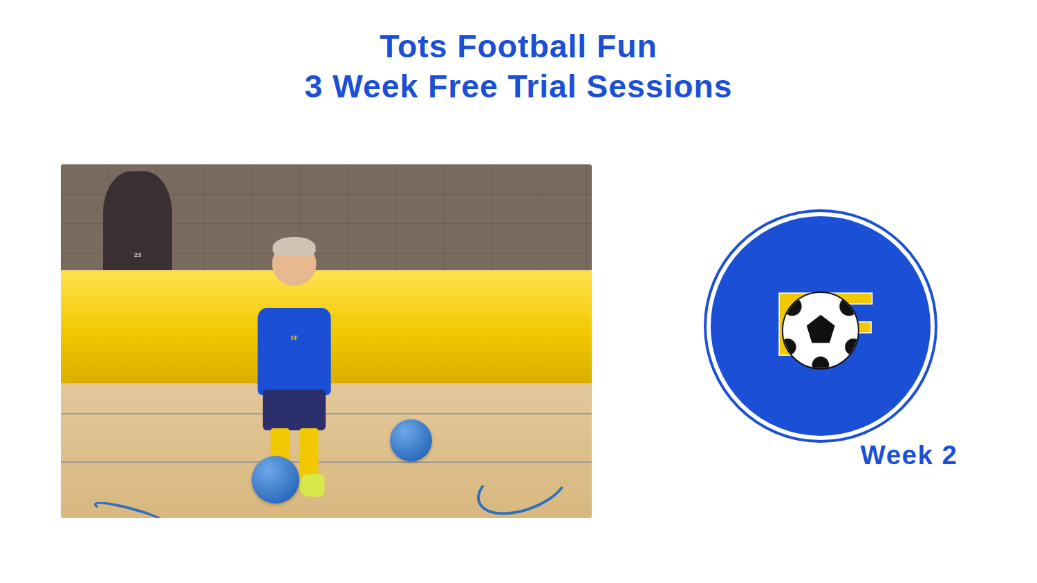Tots Football Fun 3 Week Free Trial Sessions
FF
Week 2